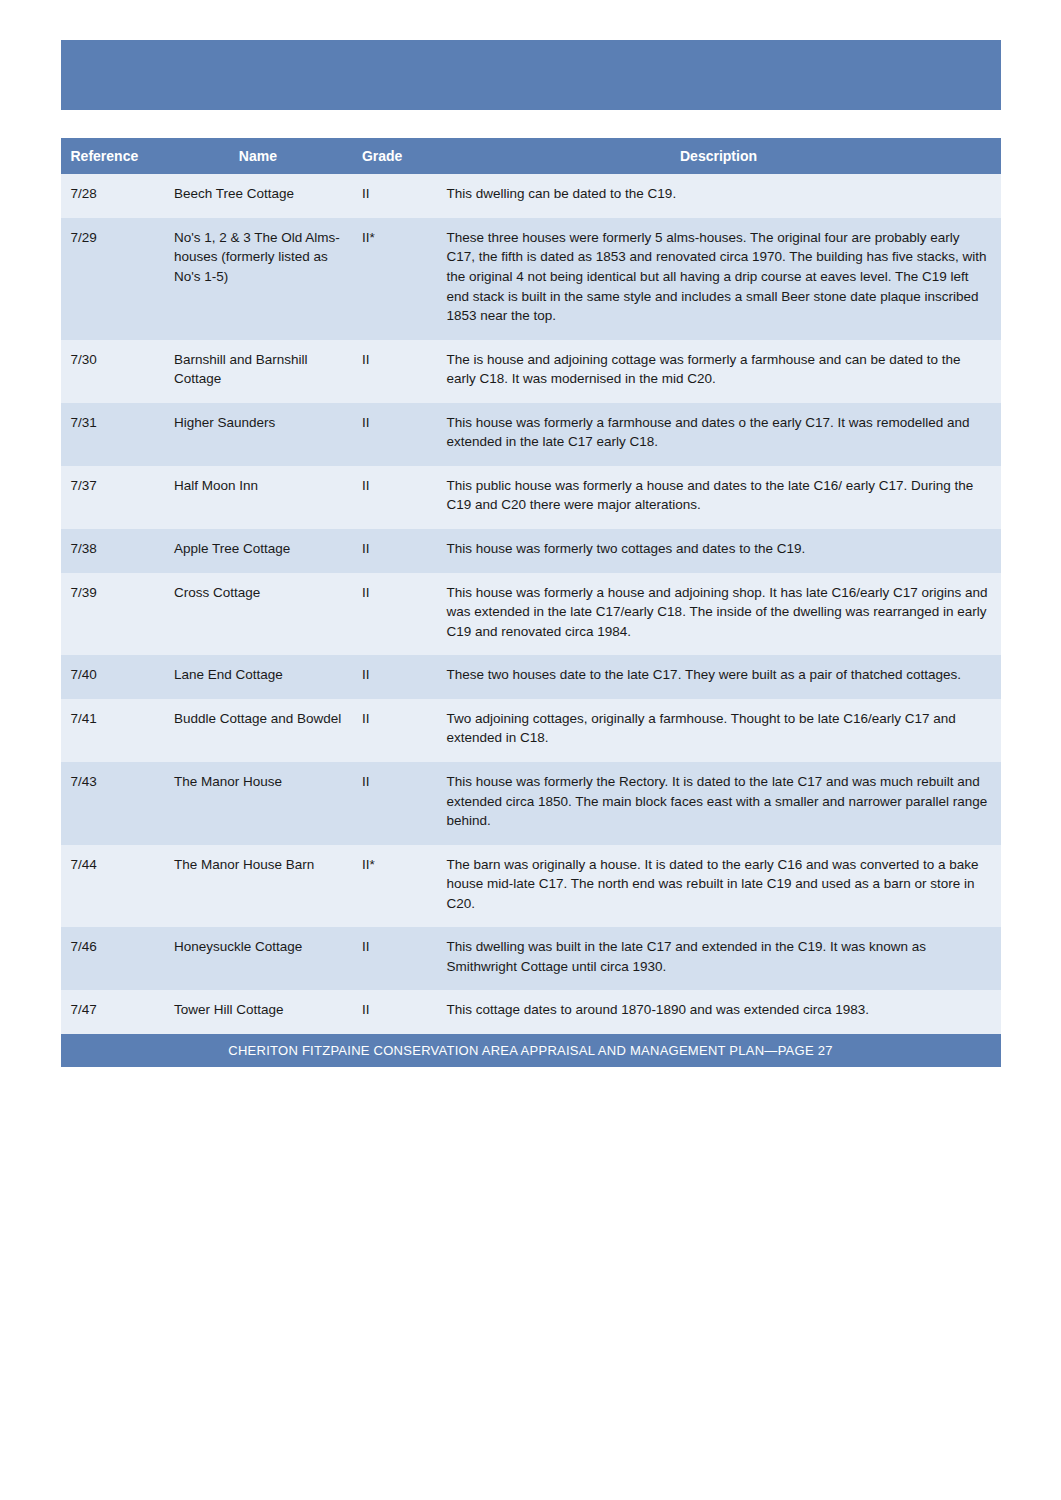| Reference | Name | Grade | Description |
| --- | --- | --- | --- |
| 7/28 | Beech Tree Cottage | II | This dwelling can be dated to the C19. |
| 7/29 | No's 1, 2 & 3 The Old Alms-houses (formerly listed as No's 1-5) | II* | These three houses were formerly 5 alms-houses. The original four are probably early C17, the fifth is dated as 1853 and renovated circa 1970. The building has five stacks, with the original 4 not being identical but all having a drip course at eaves level. The C19 left end stack is built in the same style and includes a small Beer stone date plaque inscribed 1853 near the top. |
| 7/30 | Barnshill and Barnshill Cottage | II | The is house and adjoining cottage was formerly a farmhouse and can be dated to the early C18. It was modernised in the mid C20. |
| 7/31 | Higher Saunders | II | This house was formerly a farmhouse and dates o the early C17. It was remodelled and extended in the late C17 early C18. |
| 7/37 | Half Moon Inn | II | This public house was formerly a house and dates to the late C16/ early C17. During the C19 and C20 there were major alterations. |
| 7/38 | Apple Tree Cottage | II | This house was formerly two cottages and dates to the C19. |
| 7/39 | Cross Cottage | II | This house was formerly a house and adjoining shop. It has late C16/early C17 origins and was extended in the late C17/early C18. The inside of the dwelling was rearranged in early C19 and renovated circa 1984. |
| 7/40 | Lane End Cottage | II | These two houses date to the late C17. They were built as a pair of thatched cottages. |
| 7/41 | Buddle Cottage and Bowdel | II | Two adjoining cottages, originally a farmhouse. Thought to be late C16/early C17 and extended in C18. |
| 7/43 | The Manor House | II | This house was formerly the Rectory. It is dated to the late C17 and was much rebuilt and extended circa 1850. The main block faces east with a smaller and narrower parallel range behind. |
| 7/44 | The Manor House Barn | II* | The barn was originally a house. It is dated to the early C16 and was converted to a bake house mid-late C17. The north end was rebuilt in late C19 and used as a barn or store in C20. |
| 7/46 | Honeysuckle Cottage | II | This dwelling was built in the late C17 and extended in the C19. It was known as Smithwright Cottage until circa 1930. |
| 7/47 | Tower Hill Cottage | II | This cottage dates to around 1870-1890 and was extended circa 1983. |
CHERITON FITZPAINE CONSERVATION AREA APPRAISAL AND MANAGEMENT PLAN—PAGE 27